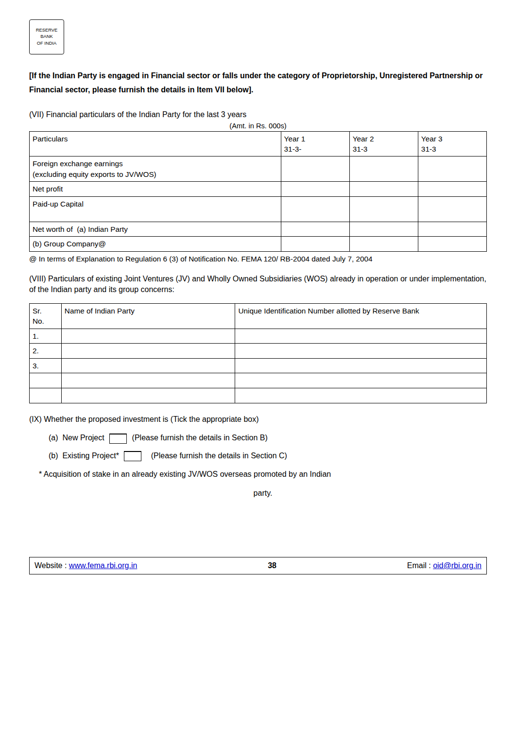RESERVE BANK
OF INDIA
[If the Indian Party is engaged in Financial sector or falls under the category of Proprietorship, Unregistered Partnership or Financial sector, please furnish the details in Item VII below].
(VII) Financial particulars of the Indian Party for the last 3 years
(Amt. in Rs. 000s)
| Particulars | Year 1 31-3- | Year 2 31-3 | Year 3 31-3 |
| Foreign exchange earnings (excluding equity exports to JV/WOS) | | | |
| Net profit | | | |
| Paid-up Capital | | | |
| Net worth of (a) Indian Party | | | |
| (b) Group Company@ | | | |
@ In terms of Explanation to Regulation 6 (3) of Notification No. FEMA 120/ RB-2004 dated July 7, 2004
(VIII) Particulars of existing Joint Ventures (JV) and Wholly Owned Subsidiaries (WOS) already in operation or under implementation, of the Indian party and its group concerns:
| Sr. No. | Name of Indian Party | Unique Identification Number allotted by Reserve Bank |
| 1. | | |
| 2. | | |
| 3. | | |
(IX) Whether the proposed investment is (Tick the appropriate box)
(a) New Project (Please furnish the details in Section B)
(b) Existing Project* (Please furnish the details in Section C)
* Acquisition of stake in an already existing JV/WOS overseas promoted by an Indian
party.
Website : www.fema.rbi.org.in 38 Email : oid@rbi.org.in